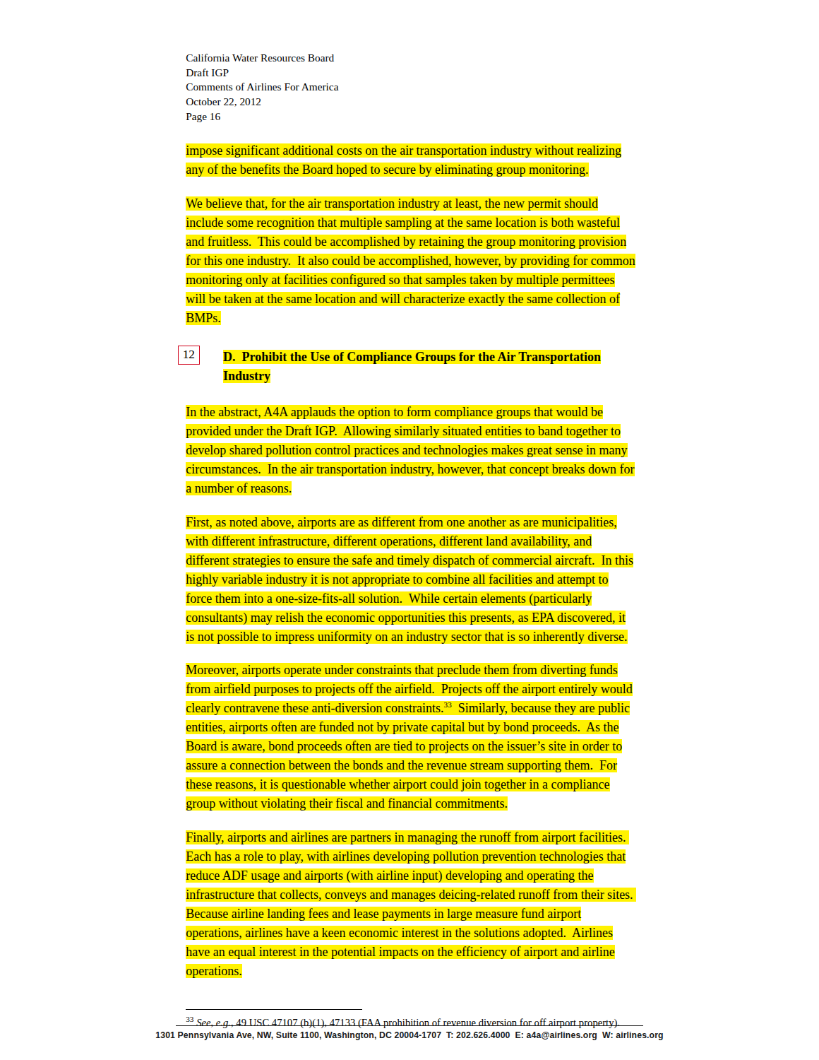California Water Resources Board
Draft IGP
Comments of Airlines For America
October 22, 2012
Page 16
impose significant additional costs on the air transportation industry without realizing any of the benefits the Board hoped to secure by eliminating group monitoring.
We believe that, for the air transportation industry at least, the new permit should include some recognition that multiple sampling at the same location is both wasteful and fruitless. This could be accomplished by retaining the group monitoring provision for this one industry. It also could be accomplished, however, by providing for common monitoring only at facilities configured so that samples taken by multiple permittees will be taken at the same location and will characterize exactly the same collection of BMPs.
12 D. Prohibit the Use of Compliance Groups for the Air Transportation Industry
In the abstract, A4A applauds the option to form compliance groups that would be provided under the Draft IGP. Allowing similarly situated entities to band together to develop shared pollution control practices and technologies makes great sense in many circumstances. In the air transportation industry, however, that concept breaks down for a number of reasons.
First, as noted above, airports are as different from one another as are municipalities, with different infrastructure, different operations, different land availability, and different strategies to ensure the safe and timely dispatch of commercial aircraft. In this highly variable industry it is not appropriate to combine all facilities and attempt to force them into a one-size-fits-all solution. While certain elements (particularly consultants) may relish the economic opportunities this presents, as EPA discovered, it is not possible to impress uniformity on an industry sector that is so inherently diverse.
Moreover, airports operate under constraints that preclude them from diverting funds from airfield purposes to projects off the airfield. Projects off the airport entirely would clearly contravene these anti-diversion constraints.33 Similarly, because they are public entities, airports often are funded not by private capital but by bond proceeds. As the Board is aware, bond proceeds often are tied to projects on the issuer’s site in order to assure a connection between the bonds and the revenue stream supporting them. For these reasons, it is questionable whether airport could join together in a compliance group without violating their fiscal and financial commitments.
Finally, airports and airlines are partners in managing the runoff from airport facilities. Each has a role to play, with airlines developing pollution prevention technologies that reduce ADF usage and airports (with airline input) developing and operating the infrastructure that collects, conveys and manages deicing-related runoff from their sites. Because airline landing fees and lease payments in large measure fund airport operations, airlines have a keen economic interest in the solutions adopted. Airlines have an equal interest in the potential impacts on the efficiency of airport and airline operations.
33 See, e.g., 49 USC 47107 (b)(1), 47133 (FAA prohibition of revenue diversion for off airport property).
1301 Pennsylvania Ave, NW, Suite 1100, Washington, DC 20004-1707 T: 202.626.4000 E: a4a@airlines.org W: airlines.org